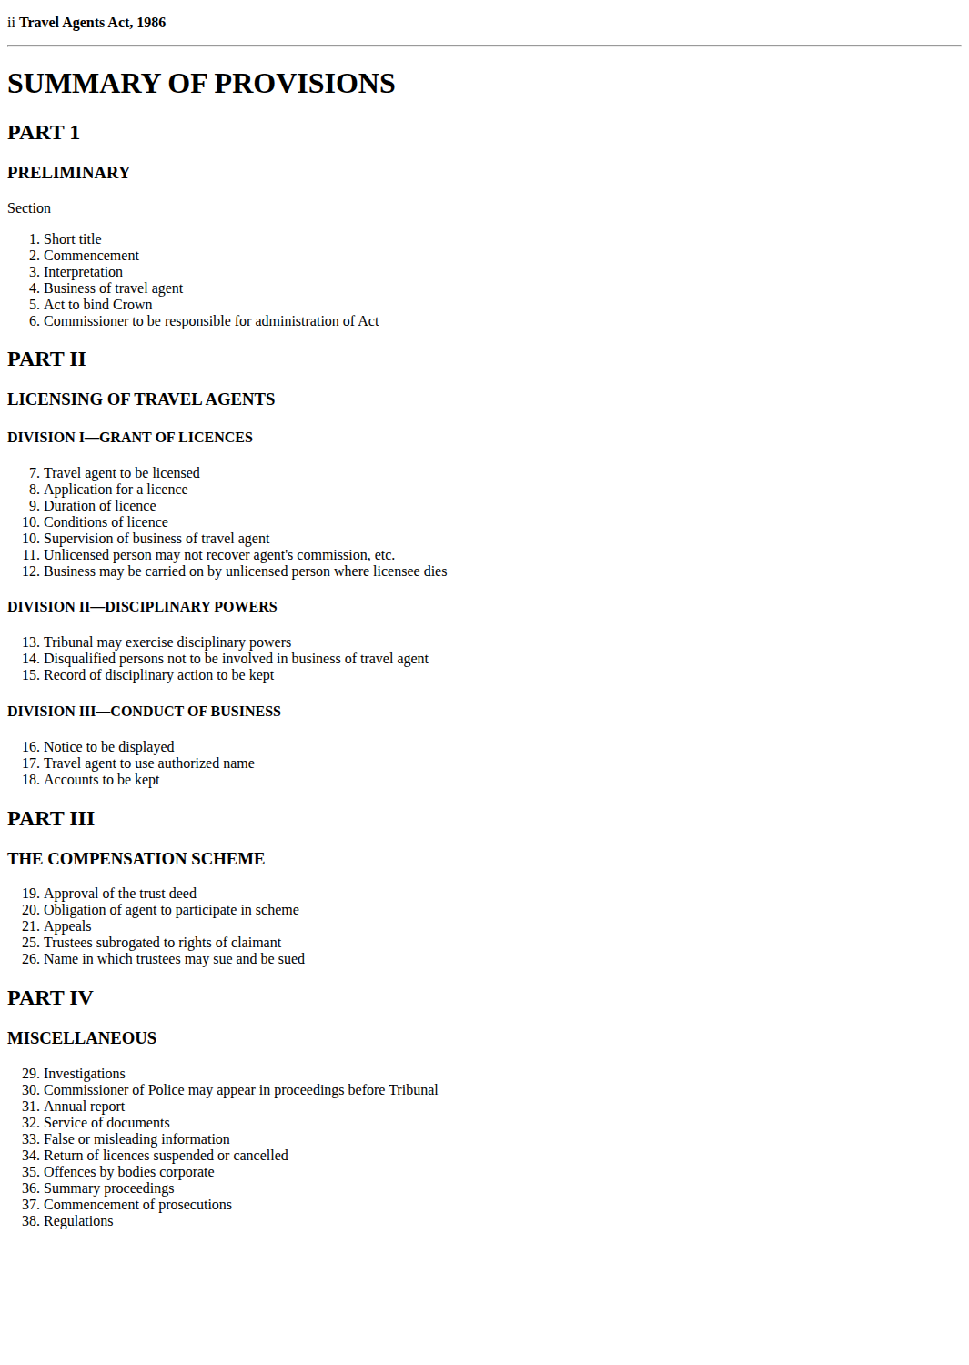ii Travel Agents Act, 1986
SUMMARY OF PROVISIONS
PART 1
PRELIMINARY
Section
Short title
Commencement
Interpretation
Business of travel agent
Act to bind Crown
Commissioner to be responsible for administration of Act
PART II
LICENSING OF TRAVEL AGENTS
DIVISION I—GRANT OF LICENCES
Travel agent to be licensed
Application for a licence
Duration of licence
Conditions of licence
Supervision of business of travel agent
Unlicensed person may not recover agent's commission, etc.
Business may be carried on by unlicensed person where licensee dies
DIVISION II—DISCIPLINARY POWERS
Tribunal may exercise disciplinary powers
Disqualified persons not to be involved in business of travel agent
Record of disciplinary action to be kept
DIVISION III—CONDUCT OF BUSINESS
Notice to be displayed
Travel agent to use authorized name
Accounts to be kept
PART III
THE COMPENSATION SCHEME
Approval of the trust deed
Obligation of agent to participate in scheme
Appeals
Trustees subrogated to rights of claimant
Name in which trustees may sue and be sued
PART IV
MISCELLANEOUS
Investigations
Commissioner of Police may appear in proceedings before Tribunal
Annual report
Service of documents
False or misleading information
Return of licences suspended or cancelled
Offences by bodies corporate
Summary proceedings
Commencement of prosecutions
Regulations